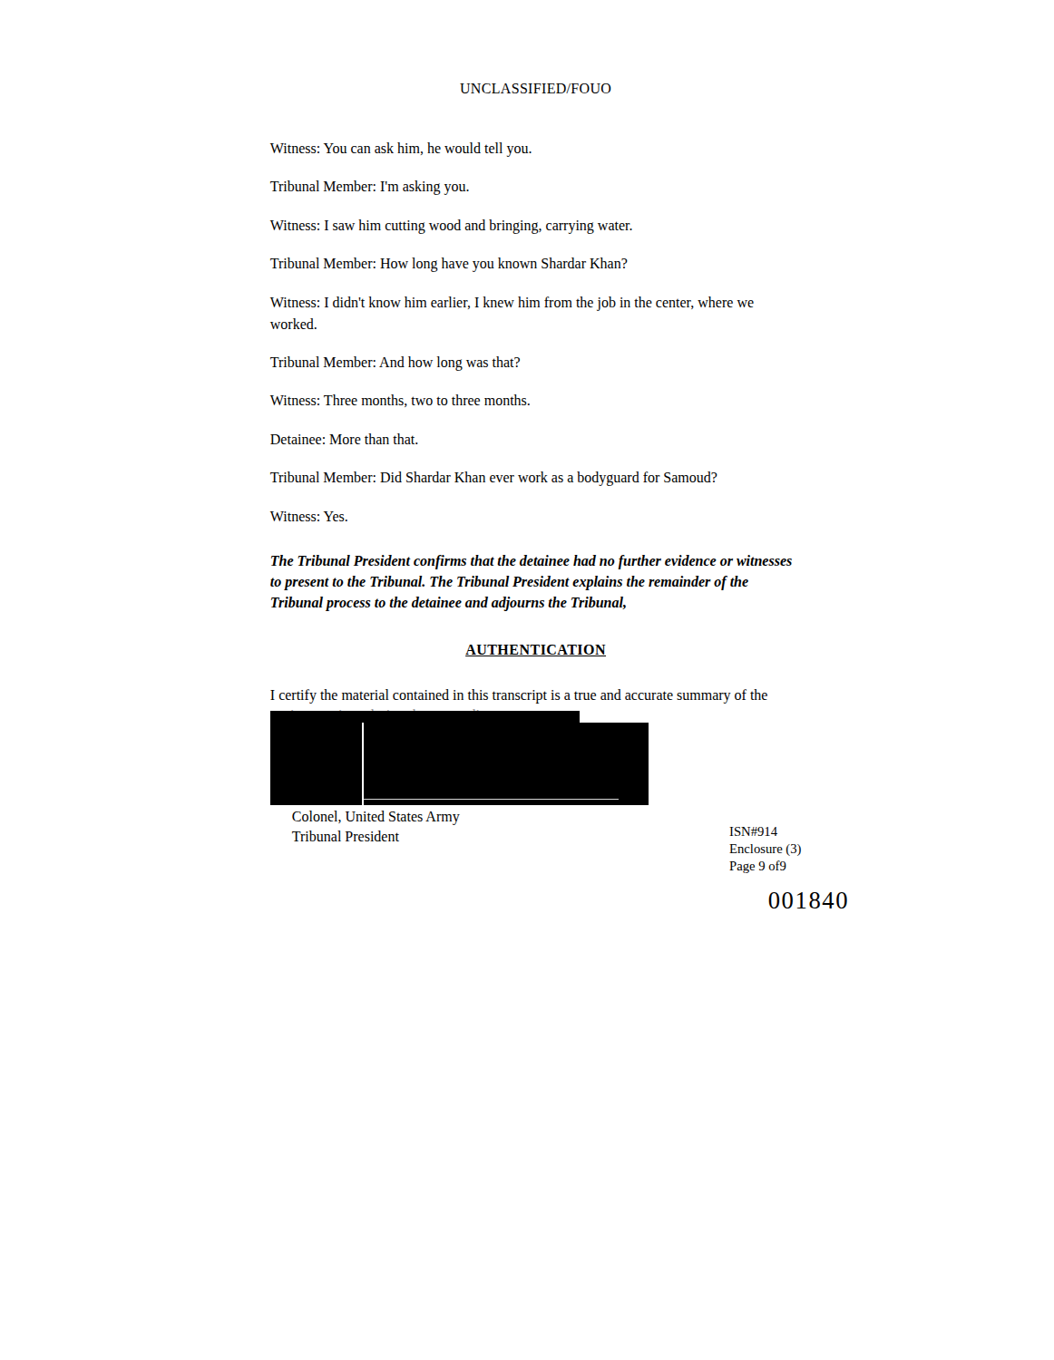UNCLASSIFIED/FOUO
Witness: You can ask him, he would tell you.
Tribunal Member: I'm asking you.
Witness: I saw him cutting wood and bringing, carrying water.
Tribunal Member: How long have you known Shardar Khan?
Witness: I didn't know him earlier, I knew him from the job in the center, where we worked.
Tribunal Member: And how long was that?
Witness: Three months, two to three months.
Detainee: More than that.
Tribunal Member: Did Shardar Khan ever work as a bodyguard for Samoud?
Witness: Yes.
The Tribunal President confirms that the detainee had no further evidence or witnesses to present to the Tribunal. The Tribunal President explains the remainder of the Tribunal process to the detainee and adjourns the Tribunal,
AUTHENTICATION
I certify the material contained in this transcript is a true and accurate summary of the
testimony given during the proceedings.
Colonel, United States Army
Tribunal President
ISN#914
Enclosure (3)
Page 9 of9
001840